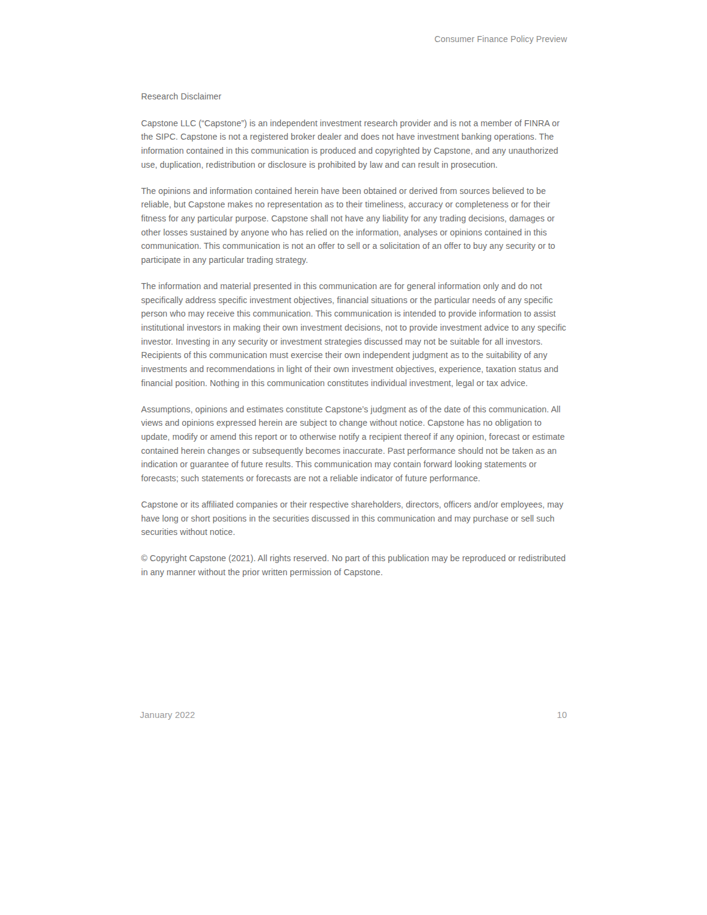Consumer Finance Policy Preview
Research Disclaimer
Capstone LLC (“Capstone”) is an independent investment research provider and is not a member of FINRA or the SIPC. Capstone is not a registered broker dealer and does not have investment banking operations. The information contained in this communication is produced and copyrighted by Capstone, and any unauthorized use, duplication, redistribution or disclosure is prohibited by law and can result in prosecution.
The opinions and information contained herein have been obtained or derived from sources believed to be reliable, but Capstone makes no representation as to their timeliness, accuracy or completeness or for their fitness for any particular purpose. Capstone shall not have any liability for any trading decisions, damages or other losses sustained by anyone who has relied on the information, analyses or opinions contained in this communication. This communication is not an offer to sell or a solicitation of an offer to buy any security or to participate in any particular trading strategy.
The information and material presented in this communication are for general information only and do not specifically address specific investment objectives, financial situations or the particular needs of any specific person who may receive this communication. This communication is intended to provide information to assist institutional investors in making their own investment decisions, not to provide investment advice to any specific investor. Investing in any security or investment strategies discussed may not be suitable for all investors. Recipients of this communication must exercise their own independent judgment as to the suitability of any investments and recommendations in light of their own investment objectives, experience, taxation status and financial position. Nothing in this communication constitutes individual investment, legal or tax advice.
Assumptions, opinions and estimates constitute Capstone’s judgment as of the date of this communication. All views and opinions expressed herein are subject to change without notice. Capstone has no obligation to update, modify or amend this report or to otherwise notify a recipient thereof if any opinion, forecast or estimate contained herein changes or subsequently becomes inaccurate. Past performance should not be taken as an indication or guarantee of future results. This communication may contain forward looking statements or forecasts; such statements or forecasts are not a reliable indicator of future performance.
Capstone or its affiliated companies or their respective shareholders, directors, officers and/or employees, may have long or short positions in the securities discussed in this communication and may purchase or sell such securities without notice.
© Copyright Capstone (2021). All rights reserved. No part of this publication may be reproduced or redistributed in any manner without the prior written permission of Capstone.
January 2022
10